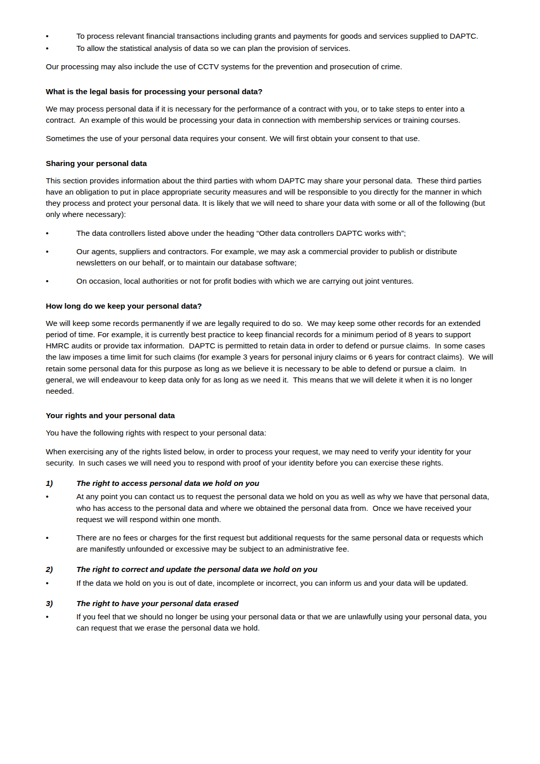To process relevant financial transactions including grants and payments for goods and services supplied to DAPTC.
To allow the statistical analysis of data so we can plan the provision of services.
Our processing may also include the use of CCTV systems for the prevention and prosecution of crime.
What is the legal basis for processing your personal data?
We may process personal data if it is necessary for the performance of a contract with you, or to take steps to enter into a contract. An example of this would be processing your data in connection with membership services or training courses.
Sometimes the use of your personal data requires your consent. We will first obtain your consent to that use.
Sharing your personal data
This section provides information about the third parties with whom DAPTC may share your personal data. These third parties have an obligation to put in place appropriate security measures and will be responsible to you directly for the manner in which they process and protect your personal data. It is likely that we will need to share your data with some or all of the following (but only where necessary):
The data controllers listed above under the heading “Other data controllers DAPTC works with”;
Our agents, suppliers and contractors. For example, we may ask a commercial provider to publish or distribute newsletters on our behalf, or to maintain our database software;
On occasion, local authorities or not for profit bodies with which we are carrying out joint ventures.
How long do we keep your personal data?
We will keep some records permanently if we are legally required to do so. We may keep some other records for an extended period of time. For example, it is currently best practice to keep financial records for a minimum period of 8 years to support HMRC audits or provide tax information. DAPTC is permitted to retain data in order to defend or pursue claims. In some cases the law imposes a time limit for such claims (for example 3 years for personal injury claims or 6 years for contract claims). We will retain some personal data for this purpose as long as we believe it is necessary to be able to defend or pursue a claim. In general, we will endeavour to keep data only for as long as we need it. This means that we will delete it when it is no longer needed.
Your rights and your personal data
You have the following rights with respect to your personal data:
When exercising any of the rights listed below, in order to process your request, we may need to verify your identity for your security. In such cases we will need you to respond with proof of your identity before you can exercise these rights.
1) The right to access personal data we hold on you
At any point you can contact us to request the personal data we hold on you as well as why we have that personal data, who has access to the personal data and where we obtained the personal data from. Once we have received your request we will respond within one month.
There are no fees or charges for the first request but additional requests for the same personal data or requests which are manifestly unfounded or excessive may be subject to an administrative fee.
2) The right to correct and update the personal data we hold on you
If the data we hold on you is out of date, incomplete or incorrect, you can inform us and your data will be updated.
3) The right to have your personal data erased
If you feel that we should no longer be using your personal data or that we are unlawfully using your personal data, you can request that we erase the personal data we hold.